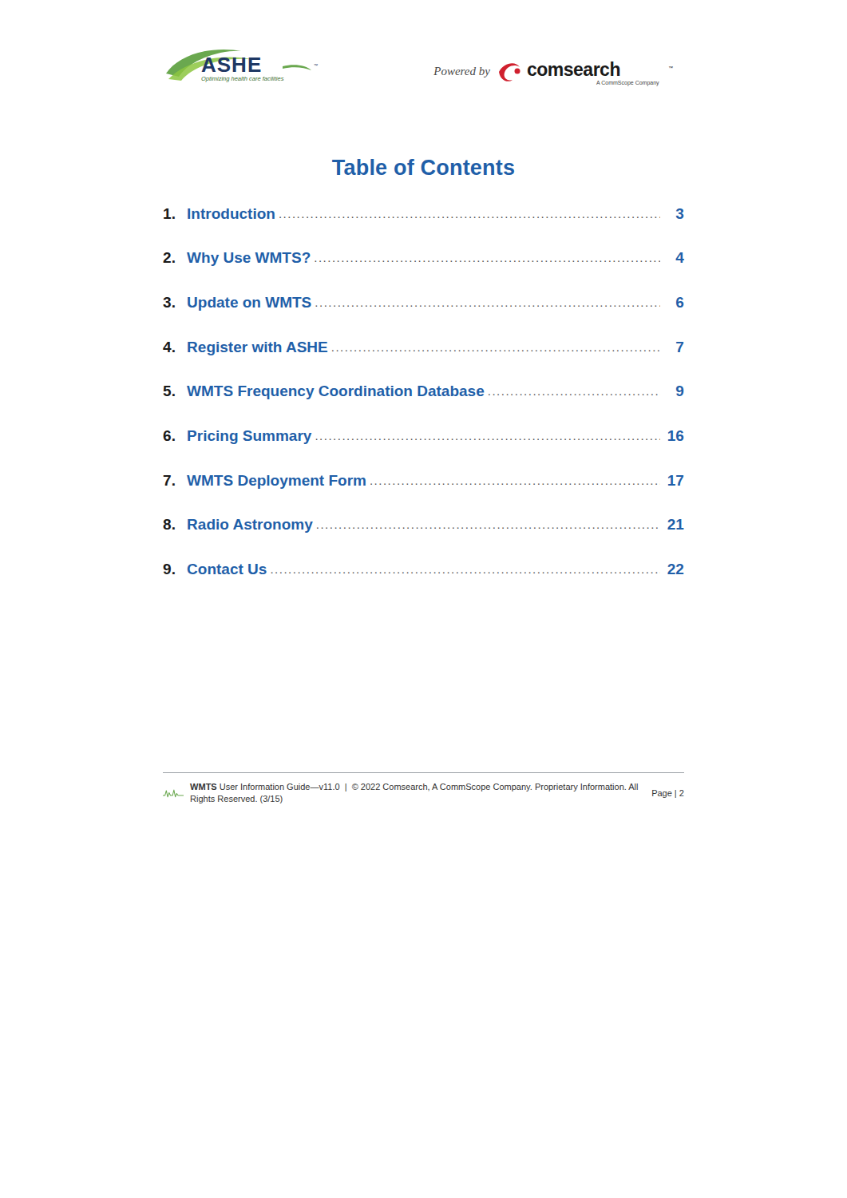ASHE ™ Optimizing health care facilities
Powered by
comsearch ™ A CommScope Company
Table of Contents
Introduction .......................................................................................... 3
Why Use WMTS? .................................................................................. 4
Update on WMTS .................................................................................. 6
Register with ASHE .............................................................................. 7
WMTS Frequency Coordination Database ........................................... 9
Pricing Summary ................................................................................ 16
WMTS Deployment Form .................................................................... 17
Radio Astronomy ................................................................................ 21
Contact Us .......................................................................................... 22
WMTS User Information Guide—v11.0 | © 2022 Comsearch, A CommScope Company. Proprietary Information. All Rights Reserved. (3/15) Page | 2